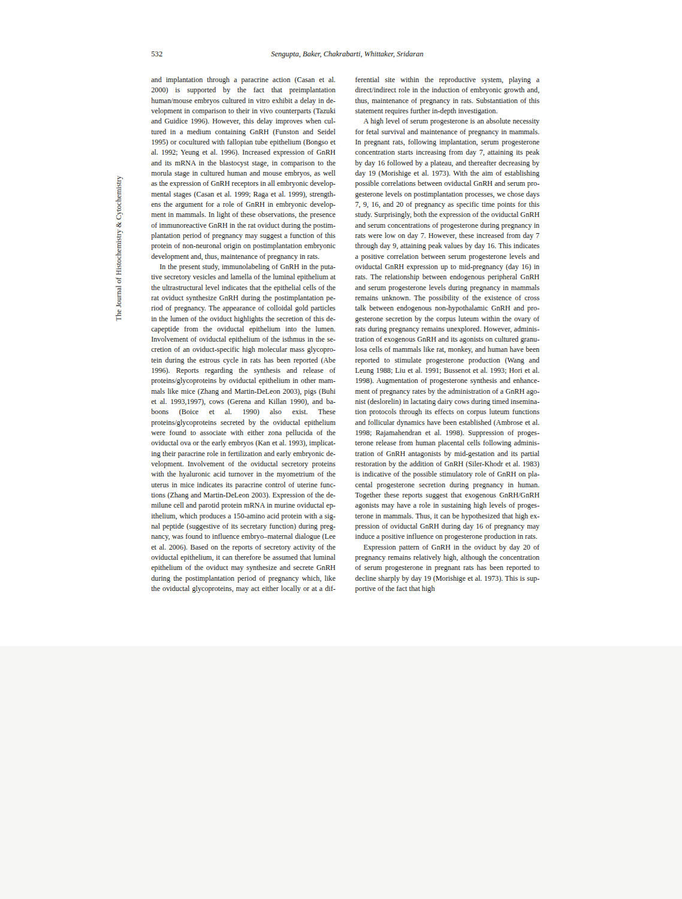532
Sengupta, Baker, Chakrabarti, Whittaker, Sridaran
The Journal of Histochemistry & Cytochemistry
and implantation through a paracrine action (Casan et al. 2000) is supported by the fact that preimplantation human/mouse embryos cultured in vitro exhibit a delay in development in comparison to their in vivo counterparts (Tazuki and Guidice 1996). However, this delay improves when cultured in a medium containing GnRH (Funston and Seidel 1995) or cocultured with fallopian tube epithelium (Bongso et al. 1992; Yeung et al. 1996). Increased expression of GnRH and its mRNA in the blastocyst stage, in comparison to the morula stage in cultured human and mouse embryos, as well as the expression of GnRH receptors in all embryonic developmental stages (Casan et al. 1999; Raga et al. 1999), strengthens the argument for a role of GnRH in embryonic development in mammals. In light of these observations, the presence of immunoreactive GnRH in the rat oviduct during the postimplantation period of pregnancy may suggest a function of this protein of non-neuronal origin on postimplantation embryonic development and, thus, maintenance of pregnancy in rats.
In the present study, immunolabeling of GnRH in the putative secretory vesicles and lamella of the luminal epithelium at the ultrastructural level indicates that the epithelial cells of the rat oviduct synthesize GnRH during the postimplantation period of pregnancy. The appearance of colloidal gold particles in the lumen of the oviduct highlights the secretion of this decapeptide from the oviductal epithelium into the lumen. Involvement of oviductal epithelium of the isthmus in the secretion of an oviduct-specific high molecular mass glycoprotein during the estrous cycle in rats has been reported (Abe 1996). Reports regarding the synthesis and release of proteins/glycoproteins by oviductal epithelium in other mammals like mice (Zhang and Martin-DeLeon 2003), pigs (Buhi et al. 1993,1997), cows (Gerena and Killan 1990), and baboons (Boice et al. 1990) also exist. These proteins/glycoproteins secreted by the oviductal epithelium were found to associate with either zona pellucida of the oviductal ova or the early embryos (Kan et al. 1993), implicating their paracrine role in fertilization and early embryonic development. Involvement of the oviductal secretory proteins with the hyaluronic acid turnover in the myometrium of the uterus in mice indicates its paracrine control of uterine functions (Zhang and Martin-DeLeon 2003). Expression of the demilune cell and parotid protein mRNA in murine oviductal epithelium, which produces a 150-amino acid protein with a signal peptide (suggestive of its secretary function) during pregnancy, was found to influence embryo–maternal dialogue (Lee et al. 2006). Based on the reports of secretory activity of the oviductal epithelium, it can therefore be assumed that luminal epithelium of the oviduct may synthesize and secrete GnRH during the postimplantation period of pregnancy which, like the oviductal glycoproteins, may act either locally or at a differential site within the reproductive system, playing a direct/indirect role in the induction of embryonic growth and, thus, maintenance of pregnancy in rats. Substantiation of this statement requires further in-depth investigation.
A high level of serum progesterone is an absolute necessity for fetal survival and maintenance of pregnancy in mammals. In pregnant rats, following implantation, serum progesterone concentration starts increasing from day 7, attaining its peak by day 16 followed by a plateau, and thereafter decreasing by day 19 (Morishige et al. 1973). With the aim of establishing possible correlations between oviductal GnRH and serum progesterone levels on postimplantation processes, we chose days 7, 9, 16, and 20 of pregnancy as specific time points for this study. Surprisingly, both the expression of the oviductal GnRH and serum concentrations of progesterone during pregnancy in rats were low on day 7. However, these increased from day 7 through day 9, attaining peak values by day 16. This indicates a positive correlation between serum progesterone levels and oviductal GnRH expression up to mid-pregnancy (day 16) in rats. The relationship between endogenous peripheral GnRH and serum progesterone levels during pregnancy in mammals remains unknown. The possibility of the existence of cross talk between endogenous non-hypothalamic GnRH and progesterone secretion by the corpus luteum within the ovary of rats during pregnancy remains unexplored. However, administration of exogenous GnRH and its agonists on cultured granulosa cells of mammals like rat, monkey, and human have been reported to stimulate progesterone production (Wang and Leung 1988; Liu et al. 1991; Bussenot et al. 1993; Hori et al. 1998). Augmentation of progesterone synthesis and enhancement of pregnancy rates by the administration of a GnRH agonist (deslorelin) in lactating dairy cows during timed insemination protocols through its effects on corpus luteum functions and follicular dynamics have been established (Ambrose et al. 1998; Rajamahendran et al. 1998). Suppression of progesterone release from human placental cells following administration of GnRH antagonists by mid-gestation and its partial restoration by the addition of GnRH (Siler-Khodr et al. 1983) is indicative of the possible stimulatory role of GnRH on placental progesterone secretion during pregnancy in human. Together these reports suggest that exogenous GnRH/GnRH agonists may have a role in sustaining high levels of progesterone in mammals. Thus, it can be hypothesized that high expression of oviductal GnRH during day 16 of pregnancy may induce a positive influence on progesterone production in rats.
Expression pattern of GnRH in the oviduct by day 20 of pregnancy remains relatively high, although the concentration of serum progesterone in pregnant rats has been reported to decline sharply by day 19 (Morishige et al. 1973). This is supportive of the fact that high